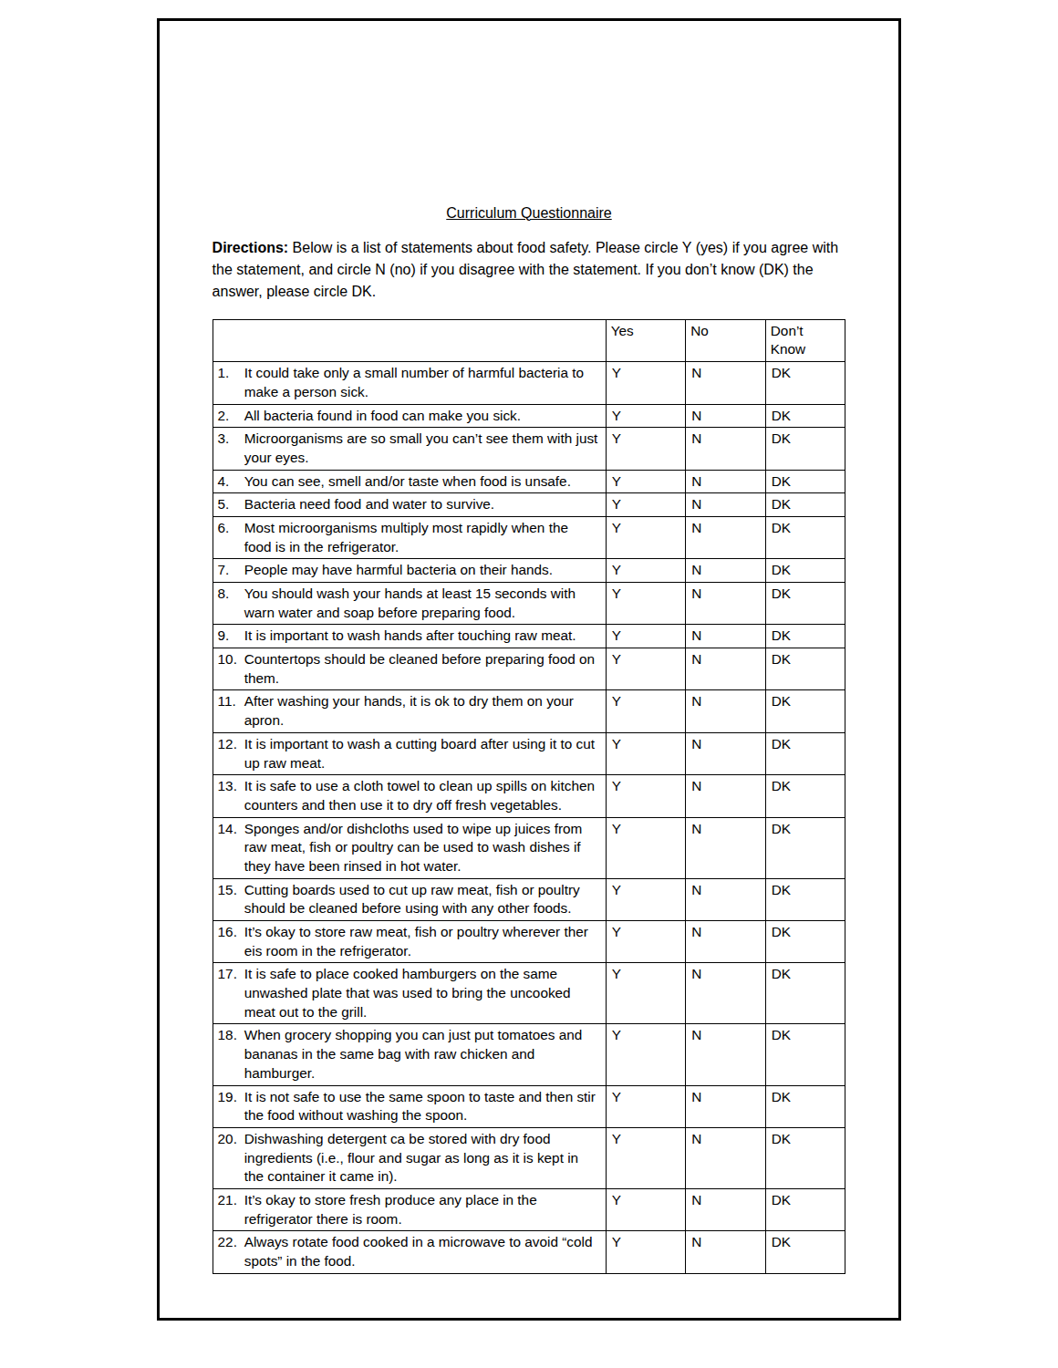Curriculum Questionnaire
Directions: Below is a list of statements about food safety. Please circle Y (yes) if you agree with the statement, and circle N (no) if you disagree with the statement. If you don’t know (DK) the answer, please circle DK.
| | Yes | No | Don’t Know |
| --- | --- | --- | --- |
| 1. It could take only a small number of harmful bacteria to make a person sick. | Y | N | DK |
| 2. All bacteria found in food can make you sick. | Y | N | DK |
| 3. Microorganisms are so small you can’t see them with just your eyes. | Y | N | DK |
| 4. You can see, smell and/or taste when food is unsafe. | Y | N | DK |
| 5. Bacteria need food and water to survive. | Y | N | DK |
| 6. Most microorganisms multiply most rapidly when the food is in the refrigerator. | Y | N | DK |
| 7. People may have harmful bacteria on their hands. | Y | N | DK |
| 8. You should wash your hands at least 15 seconds with warn water and soap before preparing food. | Y | N | DK |
| 9. It is important to wash hands after touching raw meat. | Y | N | DK |
| 10. Countertops should be cleaned before preparing food on them. | Y | N | DK |
| 11. After washing your hands, it is ok to dry them on your apron. | Y | N | DK |
| 12. It is important to wash a cutting board after using it to cut up raw meat. | Y | N | DK |
| 13. It is safe to use a cloth towel to clean up spills on kitchen counters and then use it to dry off fresh vegetables. | Y | N | DK |
| 14. Sponges and/or dishcloths used to wipe up juices from raw meat, fish or poultry can be used to wash dishes if they have been rinsed in hot water. | Y | N | DK |
| 15. Cutting boards used to cut up raw meat, fish or poultry should be cleaned before using with any other foods. | Y | N | DK |
| 16. It’s okay to store raw meat, fish or poultry wherever ther eis room in the refrigerator. | Y | N | DK |
| 17. It is safe to place cooked hamburgers on the same unwashed plate that was used to bring the uncooked meat out to the grill. | Y | N | DK |
| 18. When grocery shopping you can just put tomatoes and bananas in the same bag with raw chicken and hamburger. | Y | N | DK |
| 19. It is not safe to use the same spoon to taste and then stir the food without washing the spoon. | Y | N | DK |
| 20. Dishwashing detergent ca be stored with dry food ingredients (i.e., flour and sugar as long as it is kept in the container it came in). | Y | N | DK |
| 21. It’s okay to store fresh produce any place in the refrigerator there is room. | Y | N | DK |
| 22. Always rotate food cooked in a microwave to avoid “cold spots” in the food. | Y | N | DK |